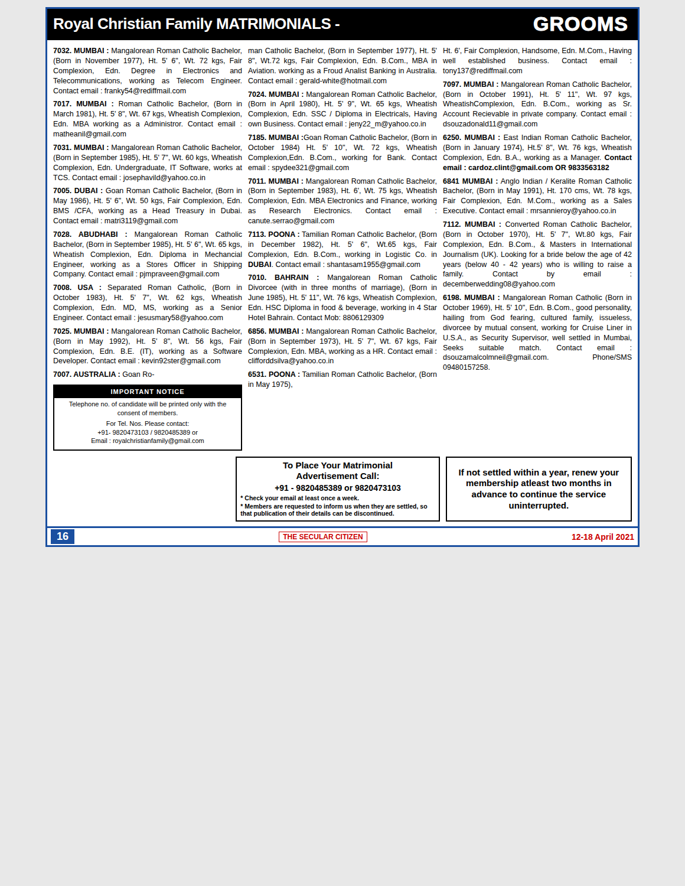Royal Christian Family MATRIMONIALS -
GROOMS
7032. MUMBAI : Mangalorean Roman Catholic Bachelor, (Born in November 1977), Ht. 5' 6", Wt. 72 kgs, Fair Complexion, Edn. Degree in Electronics and Telecommunications, working as Telecom Engineer. Contact email : franky54@rediffmail.com
7017. MUMBAI : Roman Catholic Bachelor, (Born in March 1981), Ht. 5' 8", Wt. 67 kgs, Wheatish Complexion, Edn. MBA working as a Administror. Contact email : matheanil@gmail.com
7031. MUMBAI : Mangalorean Roman Catholic Bachelor, (Born in September 1985), Ht. 5' 7", Wt. 60 kgs, Wheatish Complexion, Edn. Undergraduate, IT Software, works at TCS. Contact email : josephavild@yahoo.co.in
7005. DUBAI : Goan Roman Catholic Bachelor, (Born in May 1986), Ht. 5' 6", Wt. 50 kgs, Fair Complexion, Edn. BMS /CFA, working as a Head Treasury in Dubai. Contact email : matri3119@gmail.com
7028. ABUDHABI : Mangalorean Roman Catholic Bachelor, (Born in September 1985), Ht. 5' 6", Wt. 65 kgs, Wheatish Complexion, Edn. Diploma in Mechancial Engineer, working as a Stores Officer in Shipping Company. Contact email : pjmpraveen@gmail.com
7008. USA : Separated Roman Catholic, (Born in October 1983), Ht. 5' 7", Wt. 62 kgs, Wheatish Complexion, Edn. MD, MS, working as a Senior Engineer. Contact email : jesusmary58@yahoo.com
7025. MUMBAI : Mangalorean Roman Catholic Bachelor, (Born in May 1992), Ht. 5' 8", Wt. 56 kgs, Fair Complexion, Edn. B.E. (IT), working as a Software Developer. Contact email : kevin92ster@gmail.com
7007. AUSTRALIA : Goan Ro-
IMPORTANT NOTICE
Telephone no. of candidate will be printed only with the consent of members.
For Tel. Nos. Please contact:
+91- 9820473103 / 9820485389 or
Email : royalchristianfamily@gmail.com
man Catholic Bachelor, (Born in September 1977), Ht. 5' 8", Wt.72 kgs, Fair Complexion, Edn. B.Com., MBA in Aviation. working as a Froud Analist Banking in Australia. Contact email : gerald-white@hotmail.com
7024. MUMBAI : Mangalorean Roman Catholic Bachelor, (Born in April 1980), Ht. 5' 9", Wt. 65 kgs, Wheatish Complexion, Edn. SSC / Diploma in Electricals, Having own Business. Contact email : jeny22_m@yahoo.co.in
7185. MUMBAI : Goan Roman Catholic Bachelor, (Born in October 1984) Ht. 5' 10", Wt. 72 kgs, Wheatish Complexion,Edn. B.Com., working for Bank. Contact email : spydee321@gmail.com
7011. MUMBAI : Mangalorean Roman Catholic Bachelor, (Born in September 1983), Ht. 6', Wt. 75 kgs, Wheatish Complexion, Edn. MBA Electronics and Finance, working as Research Electronics. Contact email : canute.serrao@gmail.com
7113. POONA : Tamilian Roman Catholic Bachelor, (Born in December 1982), Ht. 5' 6", Wt.65 kgs, Fair Complexion, Edn. B.Com., working in Logistic Co. in DUBAI. Contact email : shantasam1955@gmail.com
7010. BAHRAIN : Mangalorean Roman Catholic Divorcee (with in three months of marriage), (Born in June 1985), Ht. 5' 11", Wt. 76 kgs, Wheatish Complexion, Edn. HSC Diploma in food & beverage, working in 4 Star Hotel Bahrain. Contact Mob: 8806129309
6856. MUMBAI : Mangalorean Roman Catholic Bachelor, (Born in September 1973), Ht. 5' 7", Wt. 67 kgs, Fair Complexion, Edn. MBA, working as a HR. Contact email : clifforddsilva@yahoo.co.in
6531. POONA : Tamilian Roman Catholic Bachelor, (Born in May 1975),
Ht. 6', Fair Complexion, Handsome, Edn. M.Com., Having well established business. Contact email : tony137@rediffmail.com
7097. MUMBAI : Mangalorean Roman Catholic Bachelor, (Born in October 1991), Ht. 5' 11", Wt. 97 kgs, WheatishComplexion, Edn. B.Com., working as Sr. Account Recievable in private company. Contact email : dsouzadonald11@gmail.com
6250. MUMBAI : East Indian Roman Catholic Bachelor, (Born in January 1974), Ht.5' 8", Wt. 76 kgs, Wheatish Complexion, Edn. B.A., working as a Manager. Contact email : cardoz.clint@gmail.com OR 9833563182
6841 MUMBAI : Anglo Indian / Keralite Roman Catholic Bachelor, (Born in May 1991), Ht. 170 cms, Wt. 78 kgs, Fair Complexion, Edn. M.Com., working as a Sales Executive. Contact email : mrsannieroy@yahoo.co.in
7112. MUMBAI : Converted Roman Catholic Bachelor, (Born in October 1970), Ht. 5' 7", Wt.80 kgs, Fair Complexion, Edn. B.Com., & Masters in International Journalism (UK). Looking for a bride below the age of 42 years (below 40 - 42 years) who is willing to raise a family. Contact by email : decemberwedding08@yahoo.com
6198. MUMBAI : Mangalorean Roman Catholic (Born in October 1969), Ht. 5' 10", Edn. B.Com., good personality, hailing from God fearing, cultured family, issueless, divorcee by mutual consent, working for Cruise Liner in U.S.A., as Security Supervisor, well settled in Mumbai, Seeks suitable match. Contact email : dsouzamalcolmneil@gmail.com. Phone/SMS 09480157258.
To Place Your Matrimonial
Advertisement Call:
+91 - 9820485389 or 9820473103
* Check your email at least once a week.
* Members are requested to inform us when they are settled, so that publication of their details can be discontinued.
If not settled within a year, renew your membership atleast two months in advance to continue the service uninterrupted.
16
THE SECULAR CITIZEN
12-18 April 2021